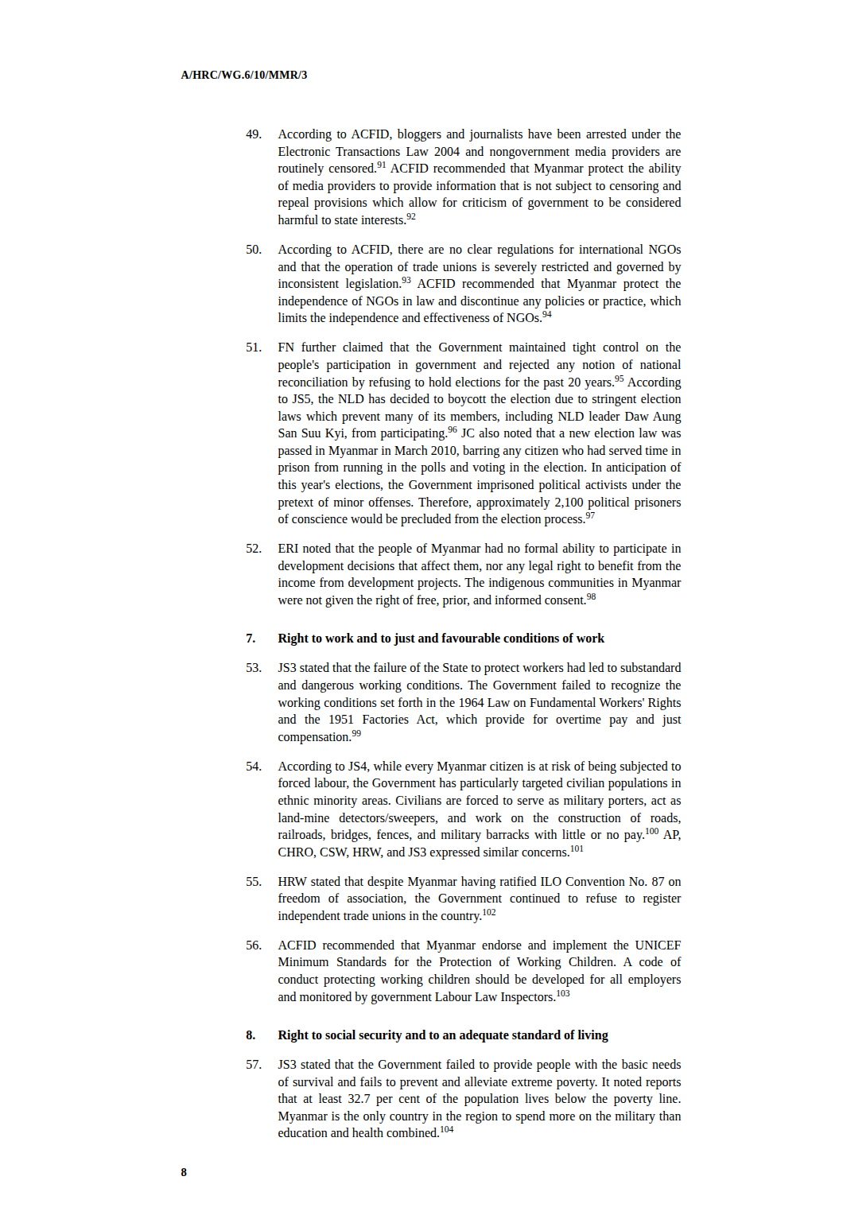A/HRC/WG.6/10/MMR/3
49. According to ACFID, bloggers and journalists have been arrested under the Electronic Transactions Law 2004 and nongovernment media providers are routinely censored.91 ACFID recommended that Myanmar protect the ability of media providers to provide information that is not subject to censoring and repeal provisions which allow for criticism of government to be considered harmful to state interests.92
50. According to ACFID, there are no clear regulations for international NGOs and that the operation of trade unions is severely restricted and governed by inconsistent legislation.93 ACFID recommended that Myanmar protect the independence of NGOs in law and discontinue any policies or practice, which limits the independence and effectiveness of NGOs.94
51. FN further claimed that the Government maintained tight control on the people's participation in government and rejected any notion of national reconciliation by refusing to hold elections for the past 20 years.95 According to JS5, the NLD has decided to boycott the election due to stringent election laws which prevent many of its members, including NLD leader Daw Aung San Suu Kyi, from participating.96 JC also noted that a new election law was passed in Myanmar in March 2010, barring any citizen who had served time in prison from running in the polls and voting in the election. In anticipation of this year's elections, the Government imprisoned political activists under the pretext of minor offenses. Therefore, approximately 2,100 political prisoners of conscience would be precluded from the election process.97
52. ERI noted that the people of Myanmar had no formal ability to participate in development decisions that affect them, nor any legal right to benefit from the income from development projects. The indigenous communities in Myanmar were not given the right of free, prior, and informed consent.98
7. Right to work and to just and favourable conditions of work
53. JS3 stated that the failure of the State to protect workers had led to substandard and dangerous working conditions. The Government failed to recognize the working conditions set forth in the 1964 Law on Fundamental Workers' Rights and the 1951 Factories Act, which provide for overtime pay and just compensation.99
54. According to JS4, while every Myanmar citizen is at risk of being subjected to forced labour, the Government has particularly targeted civilian populations in ethnic minority areas. Civilians are forced to serve as military porters, act as land-mine detectors/sweepers, and work on the construction of roads, railroads, bridges, fences, and military barracks with little or no pay.100 AP, CHRO, CSW, HRW, and JS3 expressed similar concerns.101
55. HRW stated that despite Myanmar having ratified ILO Convention No. 87 on freedom of association, the Government continued to refuse to register independent trade unions in the country.102
56. ACFID recommended that Myanmar endorse and implement the UNICEF Minimum Standards for the Protection of Working Children. A code of conduct protecting working children should be developed for all employers and monitored by government Labour Law Inspectors.103
8. Right to social security and to an adequate standard of living
57. JS3 stated that the Government failed to provide people with the basic needs of survival and fails to prevent and alleviate extreme poverty. It noted reports that at least 32.7 per cent of the population lives below the poverty line. Myanmar is the only country in the region to spend more on the military than education and health combined.104
8